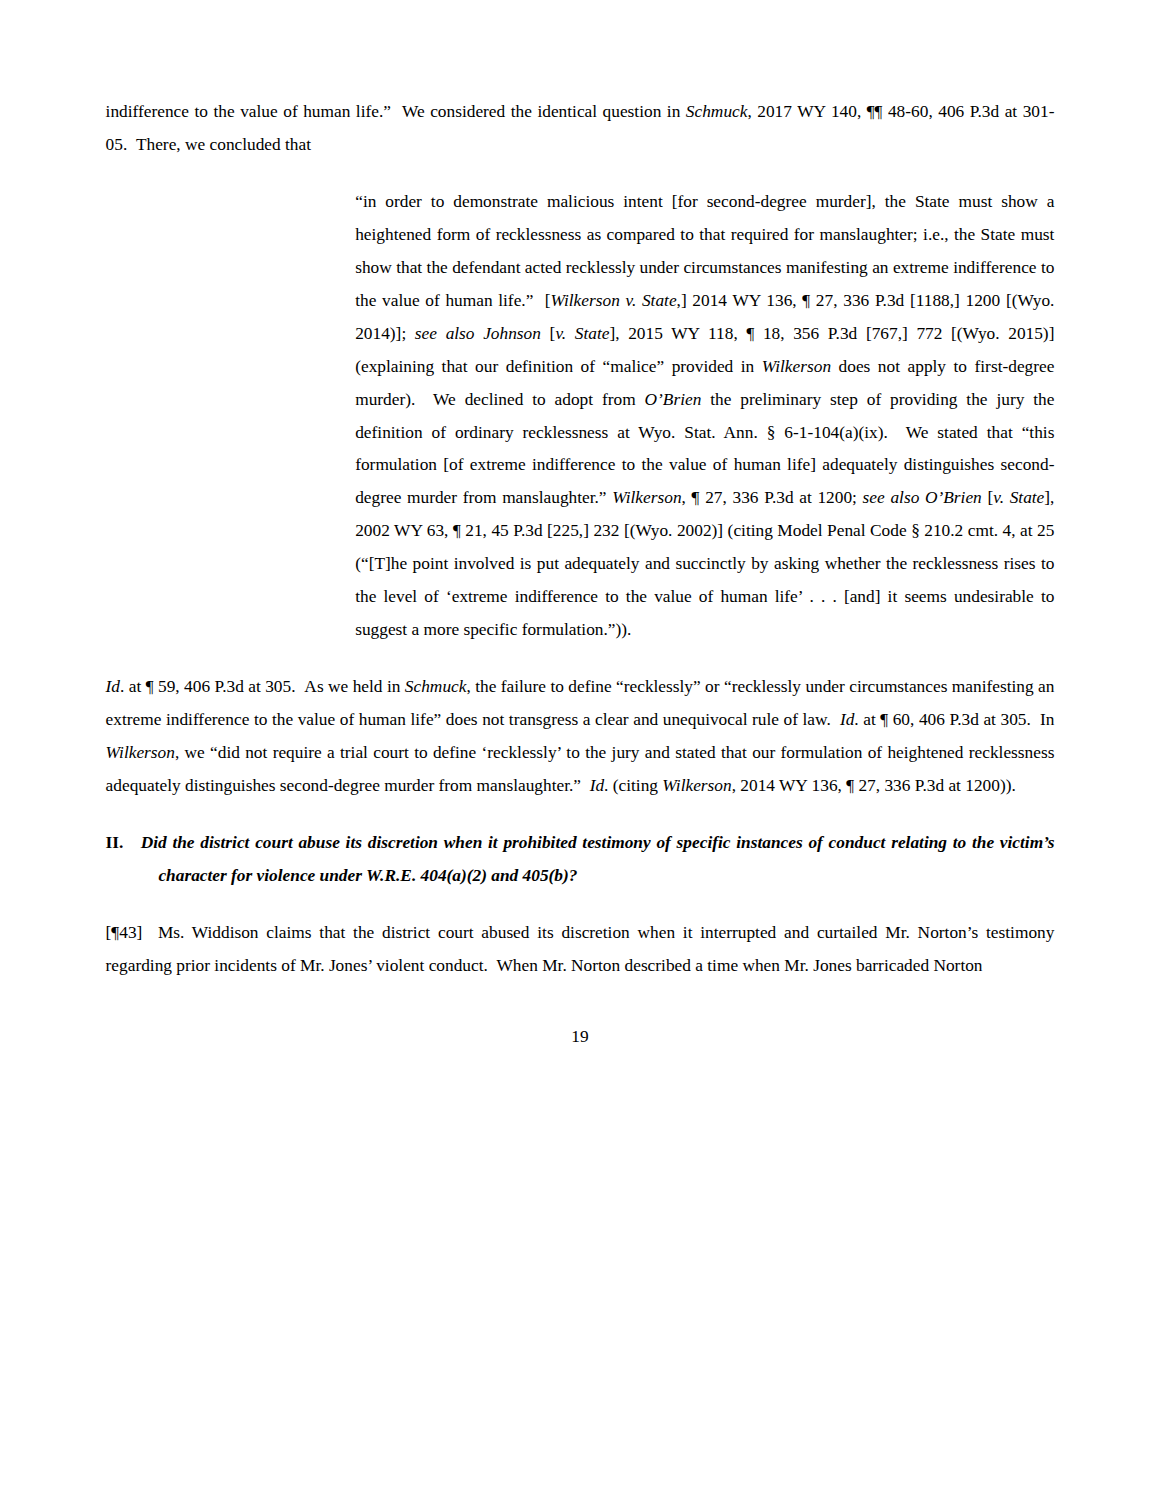indifference to the value of human life.” We considered the identical question in Schmuck, 2017 WY 140, ¶¶ 48-60, 406 P.3d at 301-05. There, we concluded that
“in order to demonstrate malicious intent [for second-degree murder], the State must show a heightened form of recklessness as compared to that required for manslaughter; i.e., the State must show that the defendant acted recklessly under circumstances manifesting an extreme indifference to the value of human life.” [Wilkerson v. State,] 2014 WY 136, ¶ 27, 336 P.3d [1188,] 1200 [(Wyo. 2014)]; see also Johnson [v. State], 2015 WY 118, ¶ 18, 356 P.3d [767,] 772 [(Wyo. 2015)] (explaining that our definition of “malice” provided in Wilkerson does not apply to first-degree murder). We declined to adopt from O’Brien the preliminary step of providing the jury the definition of ordinary recklessness at Wyo. Stat. Ann. § 6-1-104(a)(ix). We stated that “this formulation [of extreme indifference to the value of human life] adequately distinguishes second-degree murder from manslaughter.” Wilkerson, ¶ 27, 336 P.3d at 1200; see also O’Brien [v. State], 2002 WY 63, ¶ 21, 45 P.3d [225,] 232 [(Wyo. 2002)] (citing Model Penal Code § 210.2 cmt. 4, at 25 (“[T]he point involved is put adequately and succinctly by asking whether the recklessness rises to the level of ‘extreme indifference to the value of human life’ . . . [and] it seems undesirable to suggest a more specific formulation.”)).
Id. at ¶ 59, 406 P.3d at 305. As we held in Schmuck, the failure to define “recklessly” or “recklessly under circumstances manifesting an extreme indifference to the value of human life” does not transgress a clear and unequivocal rule of law. Id. at ¶ 60, 406 P.3d at 305. In Wilkerson, we “did not require a trial court to define ‘recklessly’ to the jury and stated that our formulation of heightened recklessness adequately distinguishes second-degree murder from manslaughter.” Id. (citing Wilkerson, 2014 WY 136, ¶ 27, 336 P.3d at 1200)).
II. Did the district court abuse its discretion when it prohibited testimony of specific instances of conduct relating to the victim’s character for violence under W.R.E. 404(a)(2) and 405(b)?
[¶43] Ms. Widdison claims that the district court abused its discretion when it interrupted and curtailed Mr. Norton’s testimony regarding prior incidents of Mr. Jones’ violent conduct. When Mr. Norton described a time when Mr. Jones barricaded Norton
19